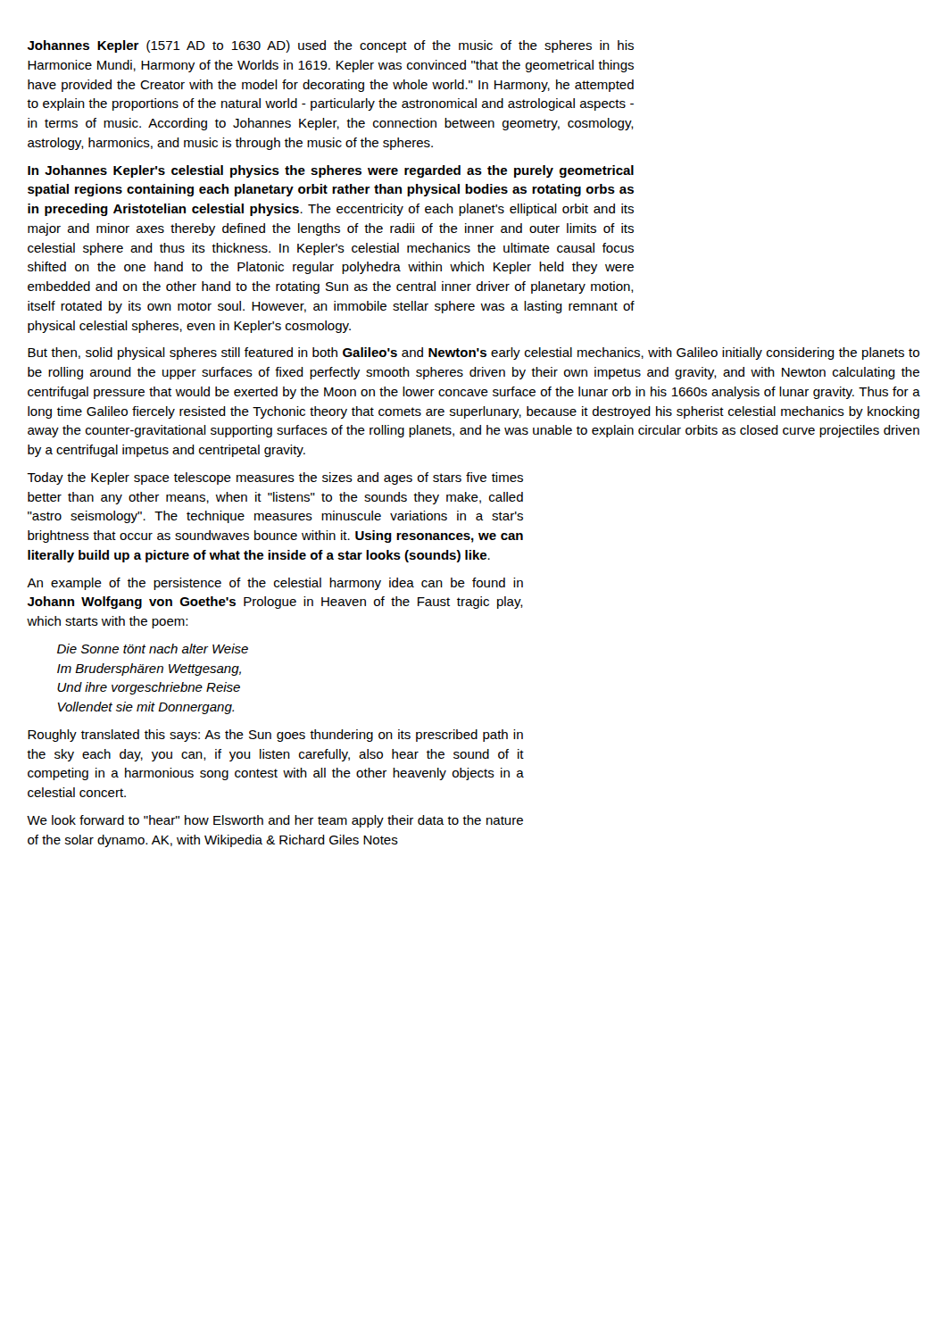Johannes Kepler (1571 AD to 1630 AD) used the concept of the music of the spheres in his Harmonice Mundi, Harmony of the Worlds in 1619. Kepler was convinced "that the geometrical things have provided the Creator with the model for decorating the whole world." In Harmony, he attempted to explain the proportions of the natural world - particularly the astronomical and astrological aspects - in terms of music. According to Johannes Kepler, the connection between geometry, cosmology, astrology, harmonics, and music is through the music of the spheres.
In Johannes Kepler's celestial physics the spheres were regarded as the purely geometrical spatial regions containing each planetary orbit rather than physical bodies as rotating orbs as in preceding Aristotelian celestial physics. The eccentricity of each planet's elliptical orbit and its major and minor axes thereby defined the lengths of the radii of the inner and outer limits of its celestial sphere and thus its thickness. In Kepler's celestial mechanics the ultimate causal focus shifted on the one hand to the Platonic regular polyhedra within which Kepler held they were embedded and on the other hand to the rotating Sun as the central inner driver of planetary motion, itself rotated by its own motor soul. However, an immobile stellar sphere was a lasting remnant of physical celestial spheres, even in Kepler's cosmology.
But then, solid physical spheres still featured in both Galileo's and Newton's early celestial mechanics, with Galileo initially considering the planets to be rolling around the upper surfaces of fixed perfectly smooth spheres driven by their own impetus and gravity, and with Newton calculating the centrifugal pressure that would be exerted by the Moon on the lower concave surface of the lunar orb in his 1660s analysis of lunar gravity. Thus for a long time Galileo fiercely resisted the Tychonic theory that comets are superlunary, because it destroyed his spherist celestial mechanics by knocking away the counter-gravitational supporting surfaces of the rolling planets, and he was unable to explain circular orbits as closed curve projectiles driven by a centrifugal impetus and centripetal gravity.
Today the Kepler space telescope measures the sizes and ages of stars five times better than any other means, when it "listens" to the sounds they make, called "astro seismology". The technique measures minuscule variations in a star's brightness that occur as soundwaves bounce within it. Using resonances, we can literally build up a picture of what the inside of a star looks (sounds) like.
An example of the persistence of the celestial harmony idea can be found in Johann Wolfgang von Goethe's Prologue in Heaven of the Faust tragic play, which starts with the poem:
Die Sonne tönt nach alter Weise Im Brudersphären Wettgesang, Und ihre vorgeschriebne Reise Vollendet sie mit Donnergang.
Roughly translated this says: As the Sun goes thundering on its prescribed path in the sky each day, you can, if you listen carefully, also hear the sound of it competing in a harmonious song contest with all the other heavenly objects in a celestial concert.
We look forward to "hear" how Elsworth and her team apply their data to the nature of the solar dynamo. AK, with Wikipedia & Richard Giles Notes